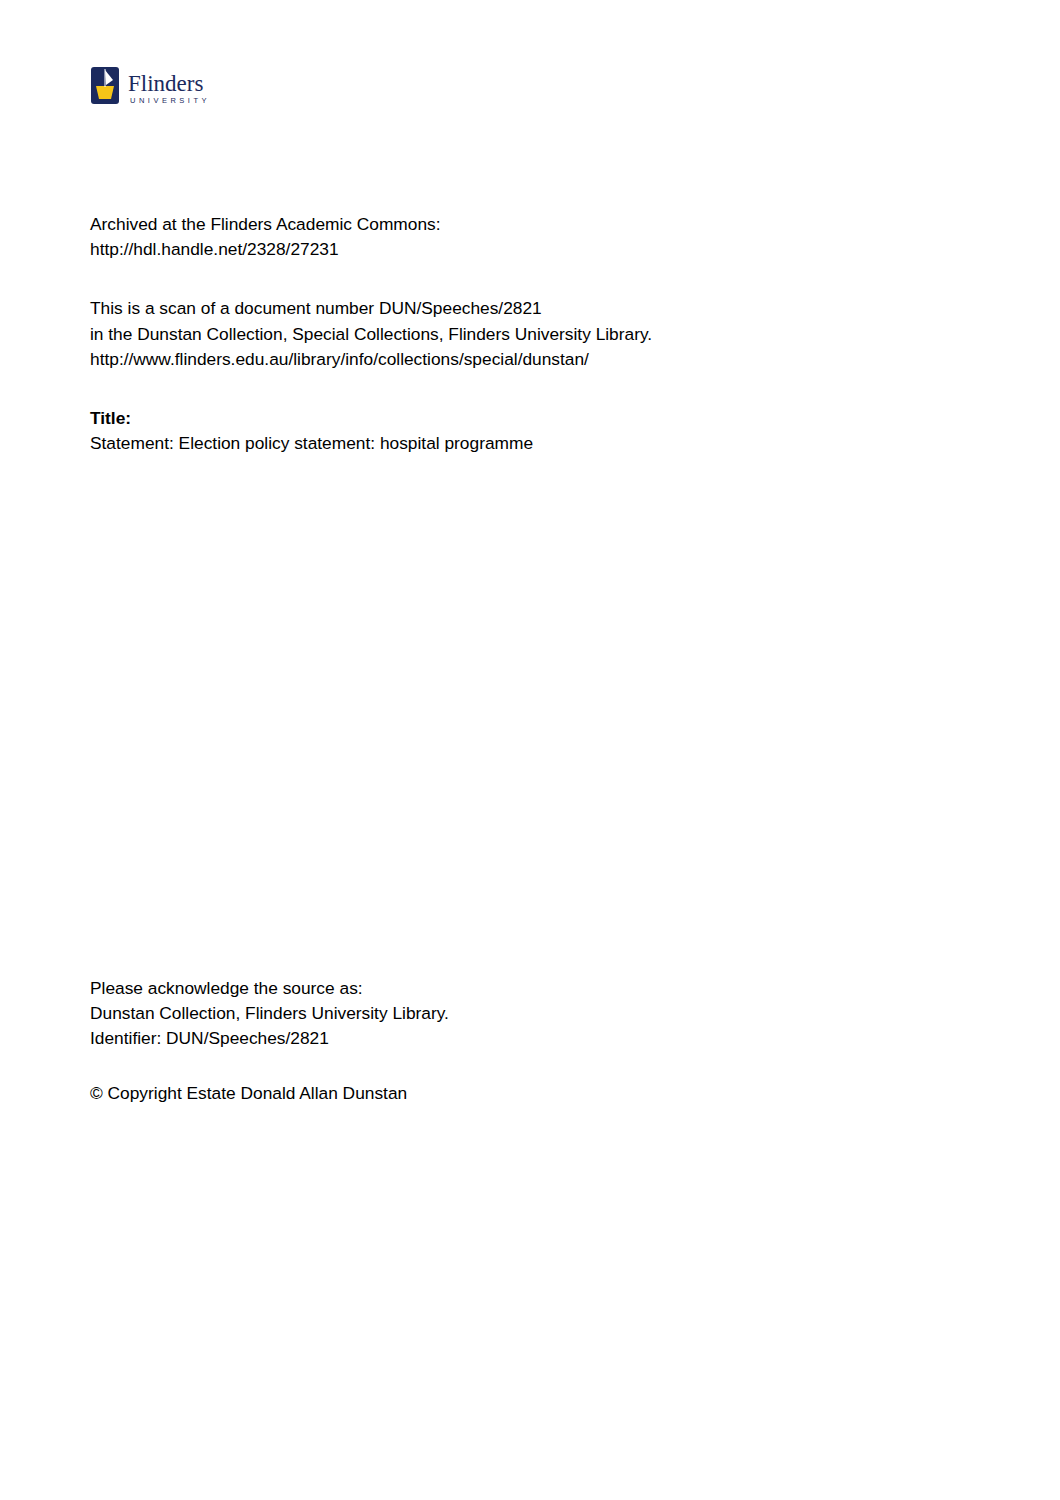Flinders UNIVERSITY
Archived at the Flinders Academic Commons:
http://hdl.handle.net/2328/27231
This is a scan of a document number DUN/Speeches/2821
in the Dunstan Collection, Special Collections, Flinders University Library.
http://www.flinders.edu.au/library/info/collections/special/dunstan/
Title:
Statement: Election policy statement: hospital programme
Please acknowledge the source as:
Dunstan Collection, Flinders University Library.
Identifier: DUN/Speeches/2821
© Copyright Estate Donald Allan Dunstan